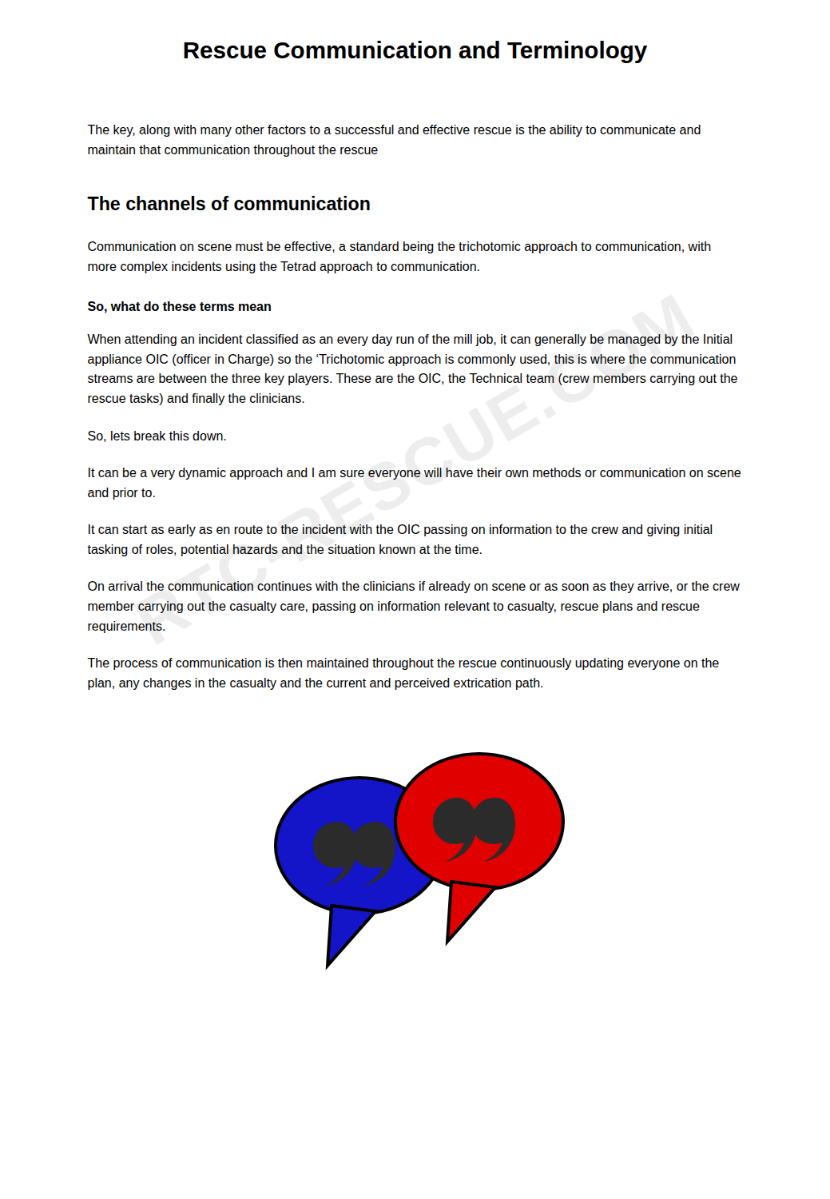RTC-RESCUE.COM
Rescue Communication and Terminology
The key, along with many other factors to a successful and effective rescue is the ability to communicate and maintain that communication throughout the rescue
The channels of communication
Communication on scene must be effective, a standard being the trichotomic approach to communication, with more complex incidents using the Tetrad approach to communication.
So, what do these terms mean
When attending an incident classified as an every day run of the mill job, it can generally be managed by the Initial appliance OIC (officer in Charge) so the ‘Trichotomic approach is commonly used, this is where the communication streams are between the three key players. These are the OIC, the Technical team (crew members carrying out the rescue tasks) and finally the clinicians.
So, lets break this down.
It can be a very dynamic approach and I am sure everyone will have their own methods or communication on scene and prior to.
It can start as early as en route to the incident with the OIC passing on information to the crew and giving initial tasking of roles, potential hazards and the situation known at the time.
On arrival the communication continues with the clinicians if already on scene or as soon as they arrive, or the crew member carrying out the casualty care, passing on information relevant to casualty, rescue plans and rescue requirements.
The process of communication is then maintained throughout the rescue continuously updating everyone on the plan, any changes in the casualty and the current and perceived extrication path.